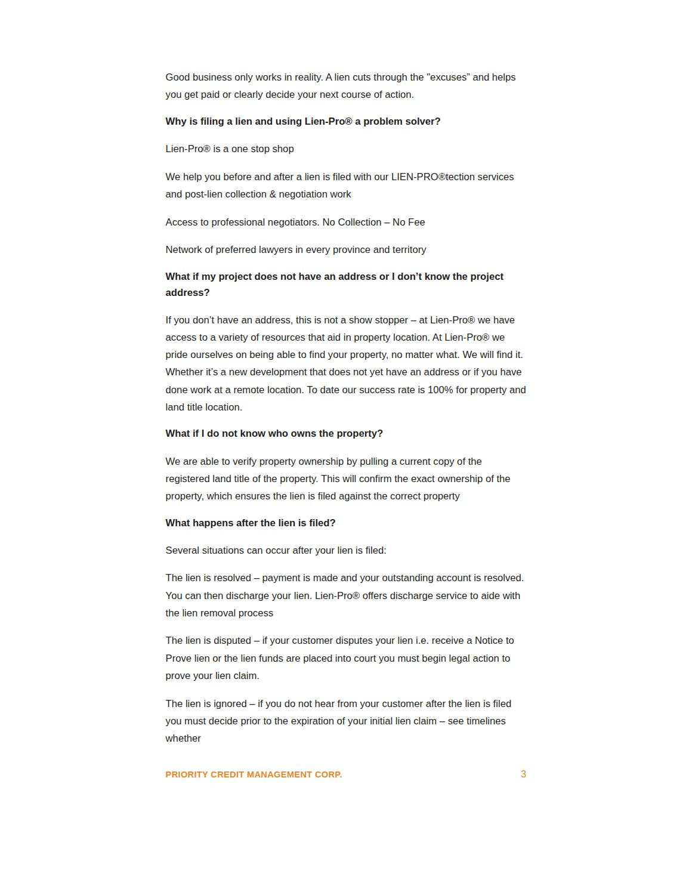Good business only works in reality. A lien cuts through the "excuses” and helps you get paid or clearly decide your next course of action.
Why is filing a lien and using Lien-Pro® a problem solver?
Lien-Pro® is a one stop shop
We help you before and after a lien is filed with our LIEN-PRO®tection services and post-lien collection & negotiation work
Access to professional negotiators. No Collection – No Fee
Network of preferred lawyers in every province and territory
What if my project does not have an address or I don’t know the project address?
If you don’t have an address, this is not a show stopper – at Lien-Pro® we have access to a variety of resources that aid in property location. At Lien-Pro® we pride ourselves on being able to find your property, no matter what. We will find it. Whether it’s a new development that does not yet have an address or if you have done work at a remote location. To date our success rate is 100% for property and land title location.
What if I do not know who owns the property?
We are able to verify property ownership by pulling a current copy of the registered land title of the property. This will confirm the exact ownership of the property, which ensures the lien is filed against the correct property
What happens after the lien is filed?
Several situations can occur after your lien is filed:
The lien is resolved – payment is made and your outstanding account is resolved. You can then discharge your lien. Lien-Pro® offers discharge service to aide with the lien removal process
The lien is disputed – if your customer disputes your lien i.e. receive a Notice to Prove lien or the lien funds are placed into court you must begin legal action to prove your lien claim.
The lien is ignored – if you do not hear from your customer after the lien is filed you must decide prior to the expiration of your initial lien claim – see timelines whether
PRIORITY CREDIT MANAGEMENT CORP. 3